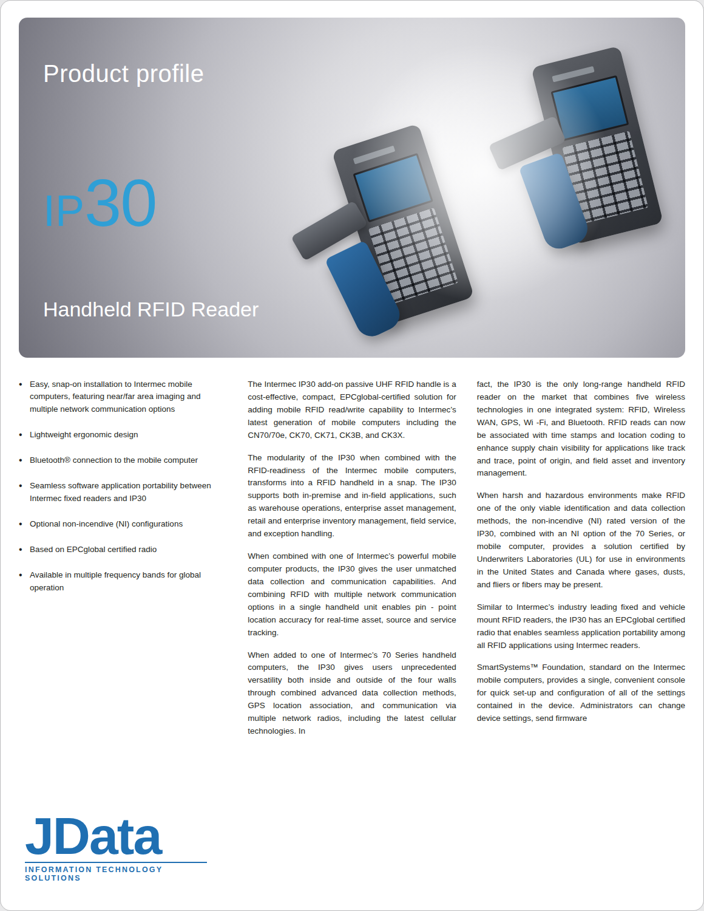Product profile
IP30
Handheld RFID Reader
Easy, snap-on installation to Intermec mobile computers, featuring near/far area imaging and multiple network communication options
Lightweight ergonomic design
Bluetooth® connection to the mobile computer
Seamless software application portability between Intermec fixed readers and IP30
Optional non-incendive (NI) configurations
Based on EPCglobal certified radio
Available in multiple frequency bands for global operation
The Intermec IP30 add-on passive UHF RFID handle is a cost-effective, compact, EPCglobal-certified solution for adding mobile RFID read/write capability to Intermec’s latest generation of mobile computers including the CN70/70e, CK70, CK71, CK3B, and CK3X.
The modularity of the IP30 when combined with the RFID-readiness of the Intermec mobile computers, transforms into a RFID handheld in a snap. The IP30 supports both in-premise and in-field applications, such as warehouse operations, enterprise asset management, retail and enterprise inventory management, field service, and exception handling.
When combined with one of Intermec’s powerful mobile computer products, the IP30 gives the user unmatched data collection and communication capabilities. And combining RFID with multiple network communication options in a single handheld unit enables pin - point location accuracy for real-time asset, source and service tracking.
When added to one of Intermec’s 70 Series handheld computers, the IP30 gives users unprecedented versatility both inside and outside of the four walls through combined advanced data collection methods, GPS location association, and communication via multiple network radios, including the latest cellular technologies. In
fact, the IP30 is the only long-range handheld RFID reader on the market that combines five wireless technologies in one integrated system: RFID, Wireless WAN, GPS, Wi -Fi, and Bluetooth. RFID reads can now be associated with time stamps and location coding to enhance supply chain visibility for applications like track and trace, point of origin, and field asset and inventory management.
When harsh and hazardous environments make RFID one of the only viable identification and data collection methods, the non-incendive (NI) rated version of the IP30, combined with an NI option of the 70 Series, or mobile computer, provides a solution certified by Underwriters Laboratories (UL) for use in environments in the United States and Canada where gases, dusts, and fliers or fibers may be present.
Similar to Intermec’s industry leading fixed and vehicle mount RFID readers, the IP30 has an EPCglobal certified radio that enables seamless application portability among all RFID applications using Intermec readers.
SmartSystems™ Foundation, standard on the Intermec mobile computers, provides a single, convenient console for quick set-up and configuration of all of the settings contained in the device. Administrators can change device settings, send firmware
JData
INFORMATION TECHNOLOGY SOLUTIONS